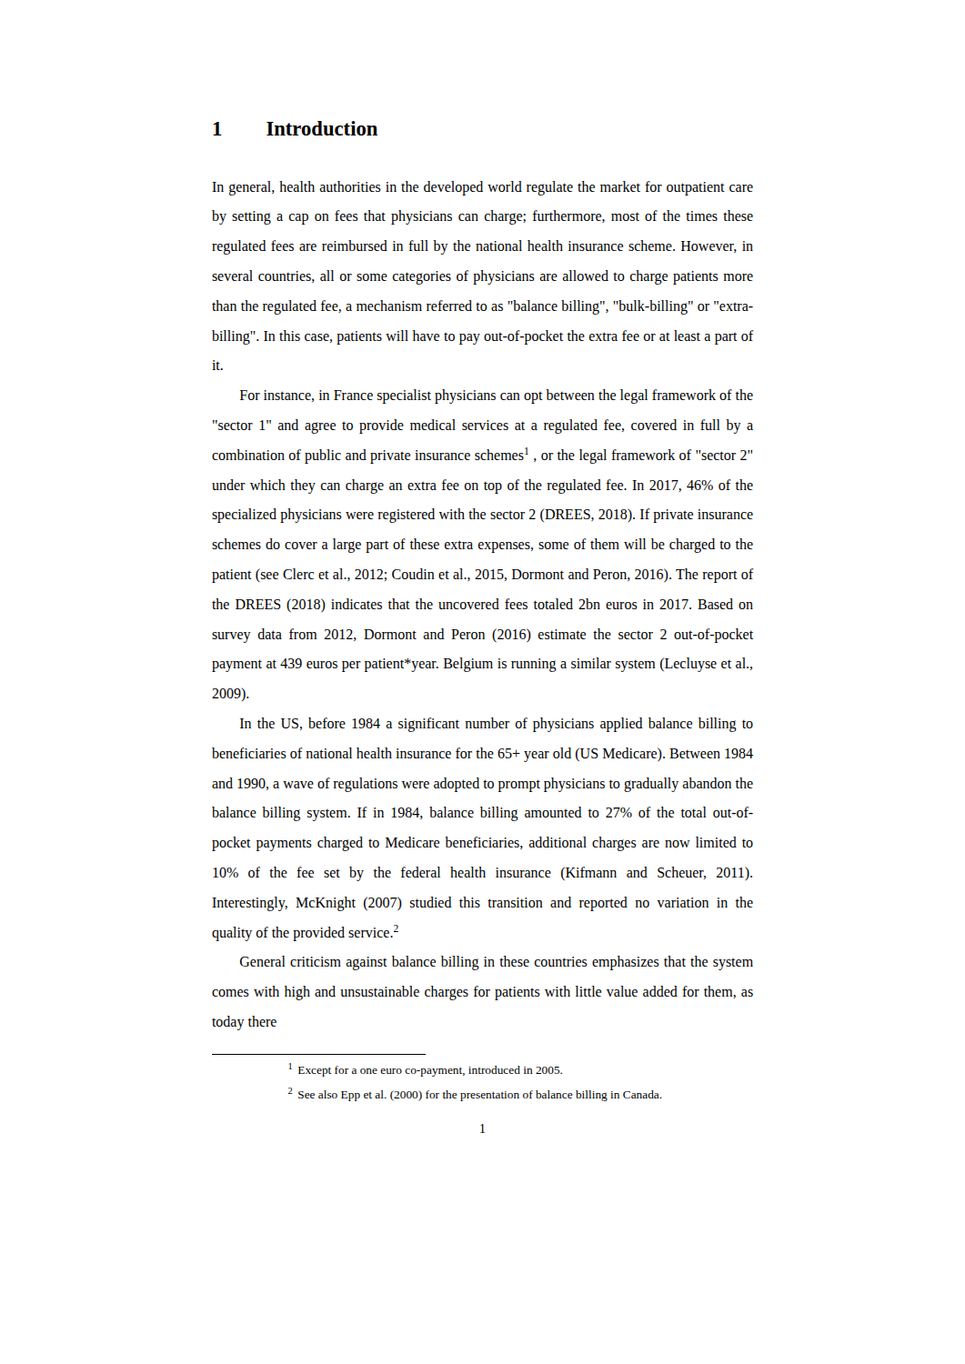1 Introduction
In general, health authorities in the developed world regulate the market for outpatient care by setting a cap on fees that physicians can charge; furthermore, most of the times these regulated fees are reimbursed in full by the national health insurance scheme. However, in several countries, all or some categories of physicians are allowed to charge patients more than the regulated fee, a mechanism referred to as "balance billing", "bulk-billing" or "extra-billing". In this case, patients will have to pay out-of-pocket the extra fee or at least a part of it.
For instance, in France specialist physicians can opt between the legal framework of the "sector 1" and agree to provide medical services at a regulated fee, covered in full by a combination of public and private insurance schemes1 , or the legal framework of "sector 2" under which they can charge an extra fee on top of the regulated fee. In 2017, 46% of the specialized physicians were registered with the sector 2 (DREES, 2018). If private insurance schemes do cover a large part of these extra expenses, some of them will be charged to the patient (see Clerc et al., 2012; Coudin et al., 2015, Dormont and Peron, 2016). The report of the DREES (2018) indicates that the uncovered fees totaled 2bn euros in 2017. Based on survey data from 2012, Dormont and Peron (2016) estimate the sector 2 out-of-pocket payment at 439 euros per patient*year. Belgium is running a similar system (Lecluyse et al., 2009).
In the US, before 1984 a significant number of physicians applied balance billing to beneficiaries of national health insurance for the 65+ year old (US Medicare). Between 1984 and 1990, a wave of regulations were adopted to prompt physicians to gradually abandon the balance billing system. If in 1984, balance billing amounted to 27% of the total out-of-pocket payments charged to Medicare beneficiaries, additional charges are now limited to 10% of the fee set by the federal health insurance (Kifmann and Scheuer, 2011). Interestingly, McKnight (2007) studied this transition and reported no variation in the quality of the provided service.2
General criticism against balance billing in these countries emphasizes that the system comes with high and unsustainable charges for patients with little value added for them, as today there
1 Except for a one euro co-payment, introduced in 2005.
2 See also Epp et al. (2000) for the presentation of balance billing in Canada.
1